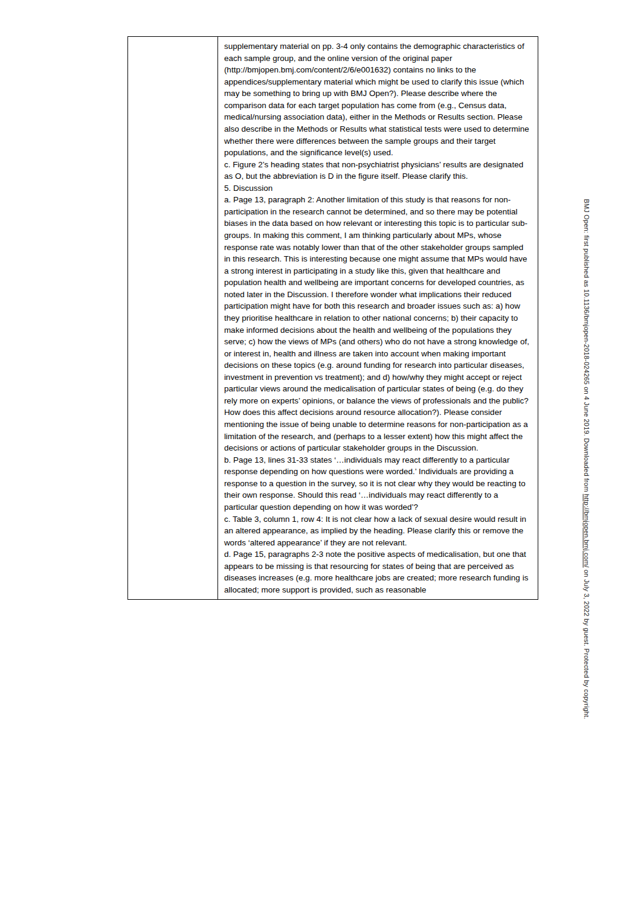BMJ Open: first published as 10.1136/bmjopen-2018-024265 on 4 June 2019. Downloaded from http://bmjopen.bmj.com/ on July 3, 2022 by guest. Protected by copyright.
| | supplementary material on pp. 3-4 only contains the demographic characteristics of each sample group, and the online version of the original paper (http://bmjopen.bmj.com/content/2/6/e001632) contains no links to the appendices/supplementary material which might be used to clarify this issue (which may be something to bring up with BMJ Open?). Please describe where the comparison data for each target population has come from (e.g., Census data, medical/nursing association data), either in the Methods or Results section. Please also describe in the Methods or Results what statistical tests were used to determine whether there were differences between the sample groups and their target populations, and the significance level(s) used. c. Figure 2’s heading states that non-psychiatrist physicians’ results are designated as O, but the abbreviation is D in the figure itself. Please clarify this. 5. Discussion a. Page 13, paragraph 2: Another limitation of this study is that reasons for non-participation in the research cannot be determined, and so there may be potential biases in the data based on how relevant or interesting this topic is to particular sub-groups. In making this comment, I am thinking particularly about MPs, whose response rate was notably lower than that of the other stakeholder groups sampled in this research. This is interesting because one might assume that MPs would have a strong interest in participating in a study like this, given that healthcare and population health and wellbeing are important concerns for developed countries, as noted later in the Discussion. I therefore wonder what implications their reduced participation might have for both this research and broader issues such as: a) how they prioritise healthcare in relation to other national concerns; b) their capacity to make informed decisions about the health and wellbeing of the populations they serve; c) how the views of MPs (and others) who do not have a strong knowledge of, or interest in, health and illness are taken into account when making important decisions on these topics (e.g. around funding for research into particular diseases, investment in prevention vs treatment); and d) how/why they might accept or reject particular views around the medicalisation of particular states of being (e.g. do they rely more on experts’ opinions, or balance the views of professionals and the public? How does this affect decisions around resource allocation?). Please consider mentioning the issue of being unable to determine reasons for non-participation as a limitation of the research, and (perhaps to a lesser extent) how this might affect the decisions or actions of particular stakeholder groups in the Discussion. b. Page 13, lines 31-33 states ‘…individuals may react differently to a particular response depending on how questions were worded.’ Individuals are providing a response to a question in the survey, so it is not clear why they would be reacting to their own response. Should this read ‘…individuals may react differently to a particular question depending on how it was worded’? c. Table 3, column 1, row 4: It is not clear how a lack of sexual desire would result in an altered appearance, as implied by the heading. Please clarify this or remove the words ‘altered appearance’ if they are not relevant. d. Page 15, paragraphs 2-3 note the positive aspects of medicalisation, but one that appears to be missing is that resourcing for states of being that are perceived as diseases increases (e.g. more healthcare jobs are created; more research funding is allocated; more support is provided, such as reasonable |